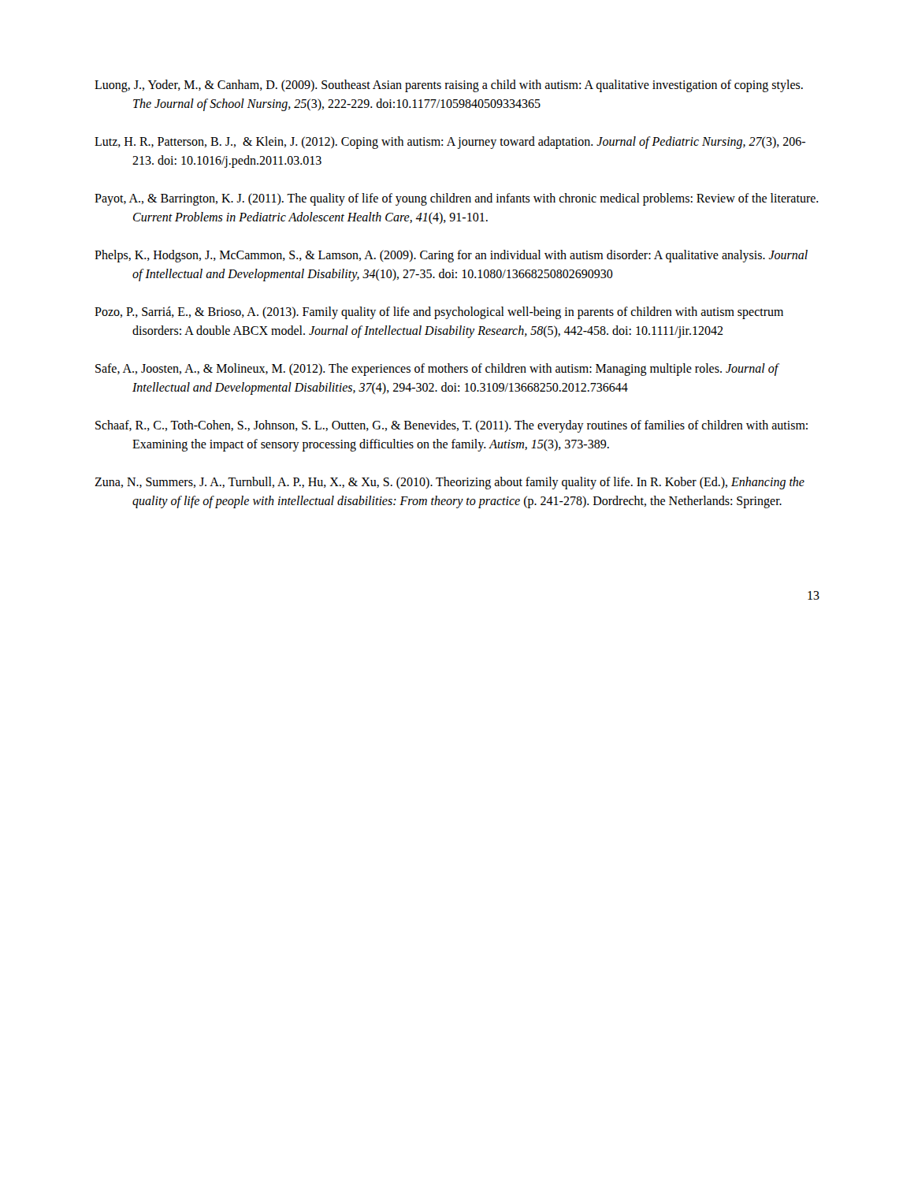Luong, J., Yoder, M., & Canham, D. (2009). Southeast Asian parents raising a child with autism: A qualitative investigation of coping styles. The Journal of School Nursing, 25(3), 222-229. doi:10.1177/1059840509334365
Lutz, H. R., Patterson, B. J., & Klein, J. (2012). Coping with autism: A journey toward adaptation. Journal of Pediatric Nursing, 27(3), 206-213. doi: 10.1016/j.pedn.2011.03.013
Payot, A., & Barrington, K. J. (2011). The quality of life of young children and infants with chronic medical problems: Review of the literature. Current Problems in Pediatric Adolescent Health Care, 41(4), 91-101.
Phelps, K., Hodgson, J., McCammon, S., & Lamson, A. (2009). Caring for an individual with autism disorder: A qualitative analysis. Journal of Intellectual and Developmental Disability, 34(10), 27-35. doi: 10.1080/13668250802690930
Pozo, P., Sarriá, E., & Brioso, A. (2013). Family quality of life and psychological well-being in parents of children with autism spectrum disorders: A double ABCX model. Journal of Intellectual Disability Research, 58(5), 442-458. doi: 10.1111/jir.12042
Safe, A., Joosten, A., & Molineux, M. (2012). The experiences of mothers of children with autism: Managing multiple roles. Journal of Intellectual and Developmental Disabilities, 37(4), 294-302. doi: 10.3109/13668250.2012.736644
Schaaf, R., C., Toth-Cohen, S., Johnson, S. L., Outten, G., & Benevides, T. (2011). The everyday routines of families of children with autism: Examining the impact of sensory processing difficulties on the family. Autism, 15(3), 373-389.
Zuna, N., Summers, J. A., Turnbull, A. P., Hu, X., & Xu, S. (2010). Theorizing about family quality of life. In R. Kober (Ed.), Enhancing the quality of life of people with intellectual disabilities: From theory to practice (p. 241-278). Dordrecht, the Netherlands: Springer.
13